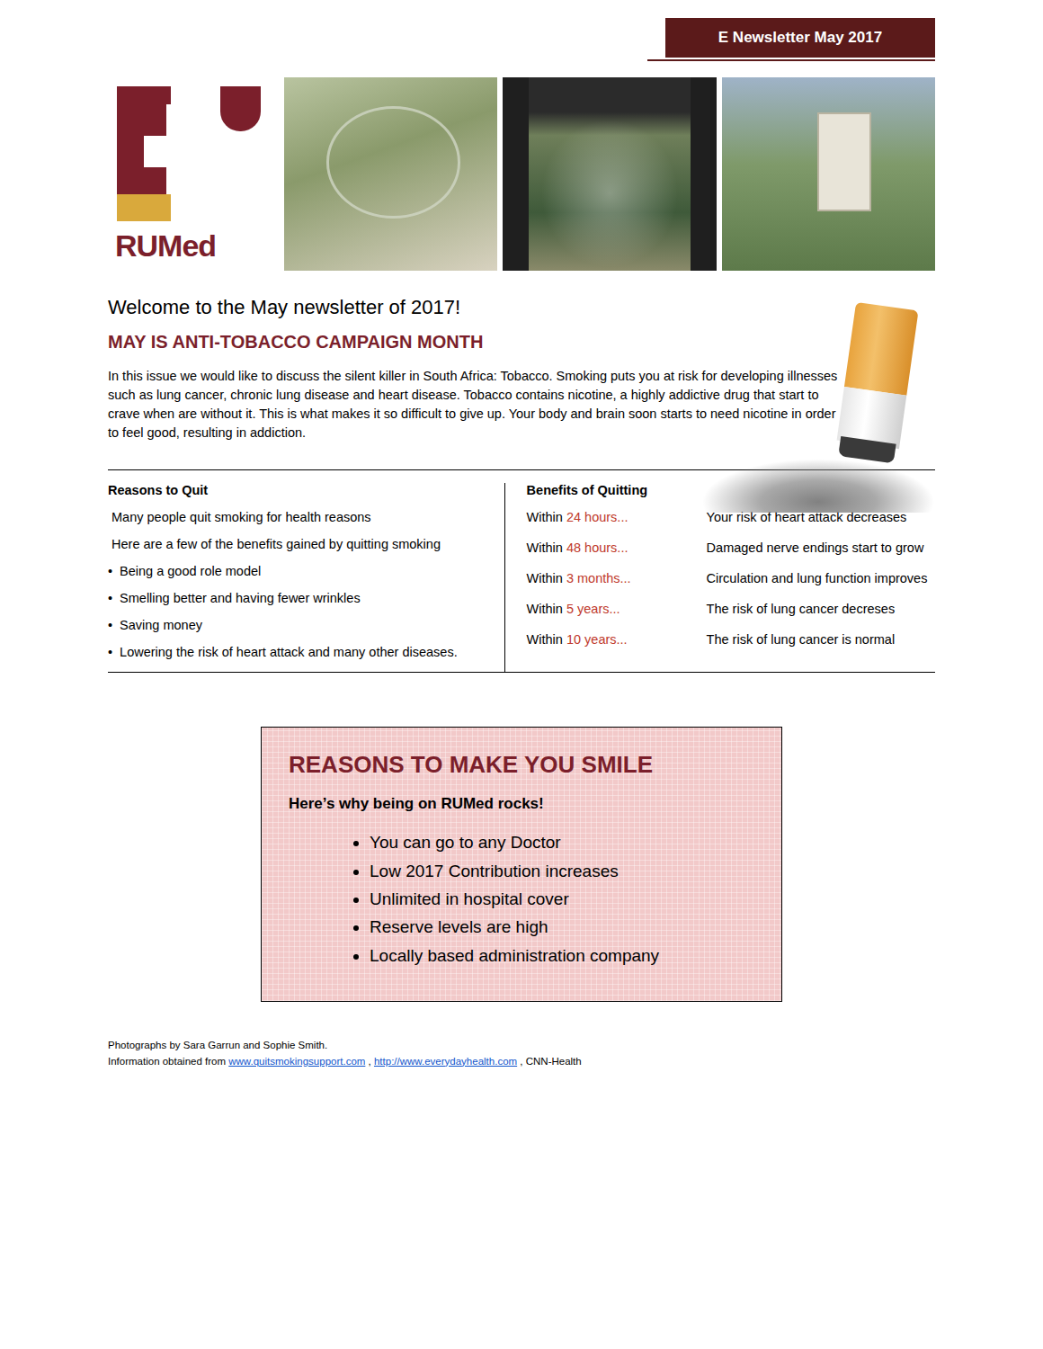E Newsletter May 2017
RUMed
Welcome to the May newsletter of 2017!
MAY IS ANTI-TOBACCO CAMPAIGN MONTH
In this issue we would like to discuss the silent killer in South Africa: Tobacco. Smoking puts you at risk for developing illnesses such as lung cancer, chronic lung disease and heart disease. Tobacco contains nicotine, a highly addictive drug that start to crave when are without it. This is what makes it so difficult to give up. Your body and brain soon starts to need nicotine in order to feel good, resulting in addiction.
Reasons to Quit
Many people quit smoking for health reasons
Here are a few of the benefits gained by quitting smoking
Being a good role model
Smelling better and having fewer wrinkles
Saving money
Lowering the risk of heart attack and many other diseases.
Benefits of Quitting
| Within 24 hours... | Your risk of heart attack decreases |
| Within 48 hours... | Damaged nerve endings start to grow |
| Within 3 months... | Circulation and lung function improves |
| Within 5 years... | The risk of lung cancer decreses |
| Within 10 years... | The risk of lung cancer is normal |
REASONS TO MAKE YOU SMILE
Here’s why being on RUMed rocks!
You can go to any Doctor
Low 2017 Contribution increases
Unlimited in hospital cover
Reserve levels are high
Locally based administration company
Photographs by Sara Garrun and Sophie Smith.
Information obtained from www.quitsmokingsupport.com , http://www.everydayhealth.com , CNN-Health